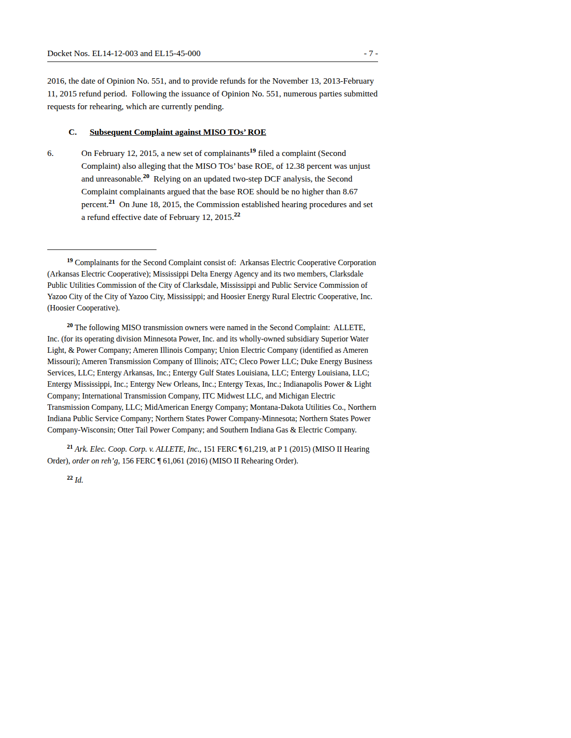Docket Nos. EL14-12-003 and EL15-45-000 - 7 -
2016, the date of Opinion No. 551, and to provide refunds for the November 13, 2013-February 11, 2015 refund period. Following the issuance of Opinion No. 551, numerous parties submitted requests for rehearing, which are currently pending.
C. Subsequent Complaint against MISO TOs’ ROE
6. On February 12, 2015, a new set of complainants19 filed a complaint (Second Complaint) also alleging that the MISO TOs’ base ROE, of 12.38 percent was unjust and unreasonable.20 Relying on an updated two-step DCF analysis, the Second Complaint complainants argued that the base ROE should be no higher than 8.67 percent.21 On June 18, 2015, the Commission established hearing procedures and set a refund effective date of February 12, 2015.22
19 Complainants for the Second Complaint consist of: Arkansas Electric Cooperative Corporation (Arkansas Electric Cooperative); Mississippi Delta Energy Agency and its two members, Clarksdale Public Utilities Commission of the City of Clarksdale, Mississippi and Public Service Commission of Yazoo City of the City of Yazoo City, Mississippi; and Hoosier Energy Rural Electric Cooperative, Inc. (Hoosier Cooperative).
20 The following MISO transmission owners were named in the Second Complaint: ALLETE, Inc. (for its operating division Minnesota Power, Inc. and its wholly-owned subsidiary Superior Water Light, & Power Company; Ameren Illinois Company; Union Electric Company (identified as Ameren Missouri); Ameren Transmission Company of Illinois; ATC; Cleco Power LLC; Duke Energy Business Services, LLC; Entergy Arkansas, Inc.; Entergy Gulf States Louisiana, LLC; Entergy Louisiana, LLC; Entergy Mississippi, Inc.; Entergy New Orleans, Inc.; Entergy Texas, Inc.; Indianapolis Power & Light Company; International Transmission Company, ITC Midwest LLC, and Michigan Electric Transmission Company, LLC; MidAmerican Energy Company; Montana-Dakota Utilities Co., Northern Indiana Public Service Company; Northern States Power Company-Minnesota; Northern States Power Company-Wisconsin; Otter Tail Power Company; and Southern Indiana Gas & Electric Company.
21 Ark. Elec. Coop. Corp. v. ALLETE, Inc., 151 FERC ¶ 61,219, at P 1 (2015) (MISO II Hearing Order), order on reh’g, 156 FERC ¶ 61,061 (2016) (MISO II Rehearing Order).
22 Id.